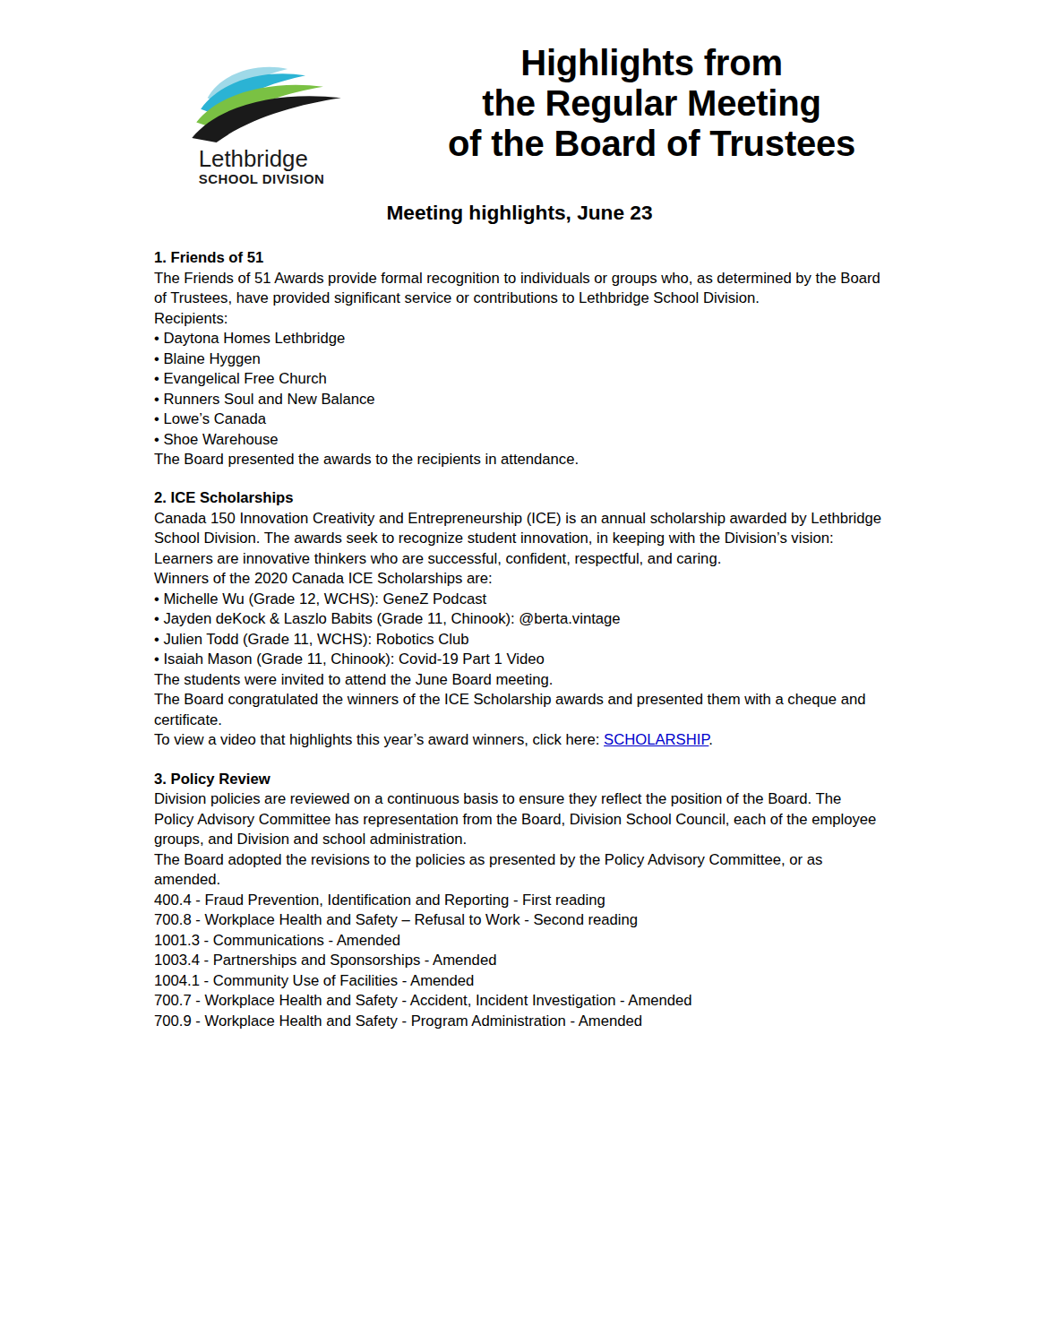Lethbridge SCHOOL DIVISION
Highlights from
the Regular Meeting
of the Board of Trustees
Meeting highlights, June 23
1. Friends of 51
The Friends of 51 Awards provide formal recognition to individuals or groups who, as determined by the Board of Trustees, have provided significant service or contributions to Lethbridge School Division.
Recipients:
Daytona Homes Lethbridge
Blaine Hyggen
Evangelical Free Church
Runners Soul and New Balance
Lowe’s Canada
Shoe Warehouse
The Board presented the awards to the recipients in attendance.
2. ICE Scholarships
Canada 150 Innovation Creativity and Entrepreneurship (ICE) is an annual scholarship awarded by Lethbridge School Division. The awards seek to recognize student innovation, in keeping with the Division’s vision: Learners are innovative thinkers who are successful, confident, respectful, and caring.
Winners of the 2020 Canada ICE Scholarships are:
Michelle Wu (Grade 12, WCHS): GeneZ Podcast
Jayden deKock & Laszlo Babits (Grade 11, Chinook): @berta.vintage
Julien Todd (Grade 11, WCHS): Robotics Club
Isaiah Mason (Grade 11, Chinook): Covid-19 Part 1 Video
The students were invited to attend the June Board meeting.
The Board congratulated the winners of the ICE Scholarship awards and presented them with a cheque and certificate.
To view a video that highlights this year’s award winners, click here: SCHOLARSHIP.
3. Policy Review
Division policies are reviewed on a continuous basis to ensure they reflect the position of the Board. The Policy Advisory Committee has representation from the Board, Division School Council, each of the employee groups, and Division and school administration.
The Board adopted the revisions to the policies as presented by the Policy Advisory Committee, or as amended.
400.4 - Fraud Prevention, Identification and Reporting - First reading
700.8 - Workplace Health and Safety – Refusal to Work - Second reading
1001.3 - Communications - Amended
1003.4 - Partnerships and Sponsorships - Amended
1004.1 - Community Use of Facilities - Amended
700.7 - Workplace Health and Safety - Accident, Incident Investigation - Amended
700.9 - Workplace Health and Safety - Program Administration - Amended